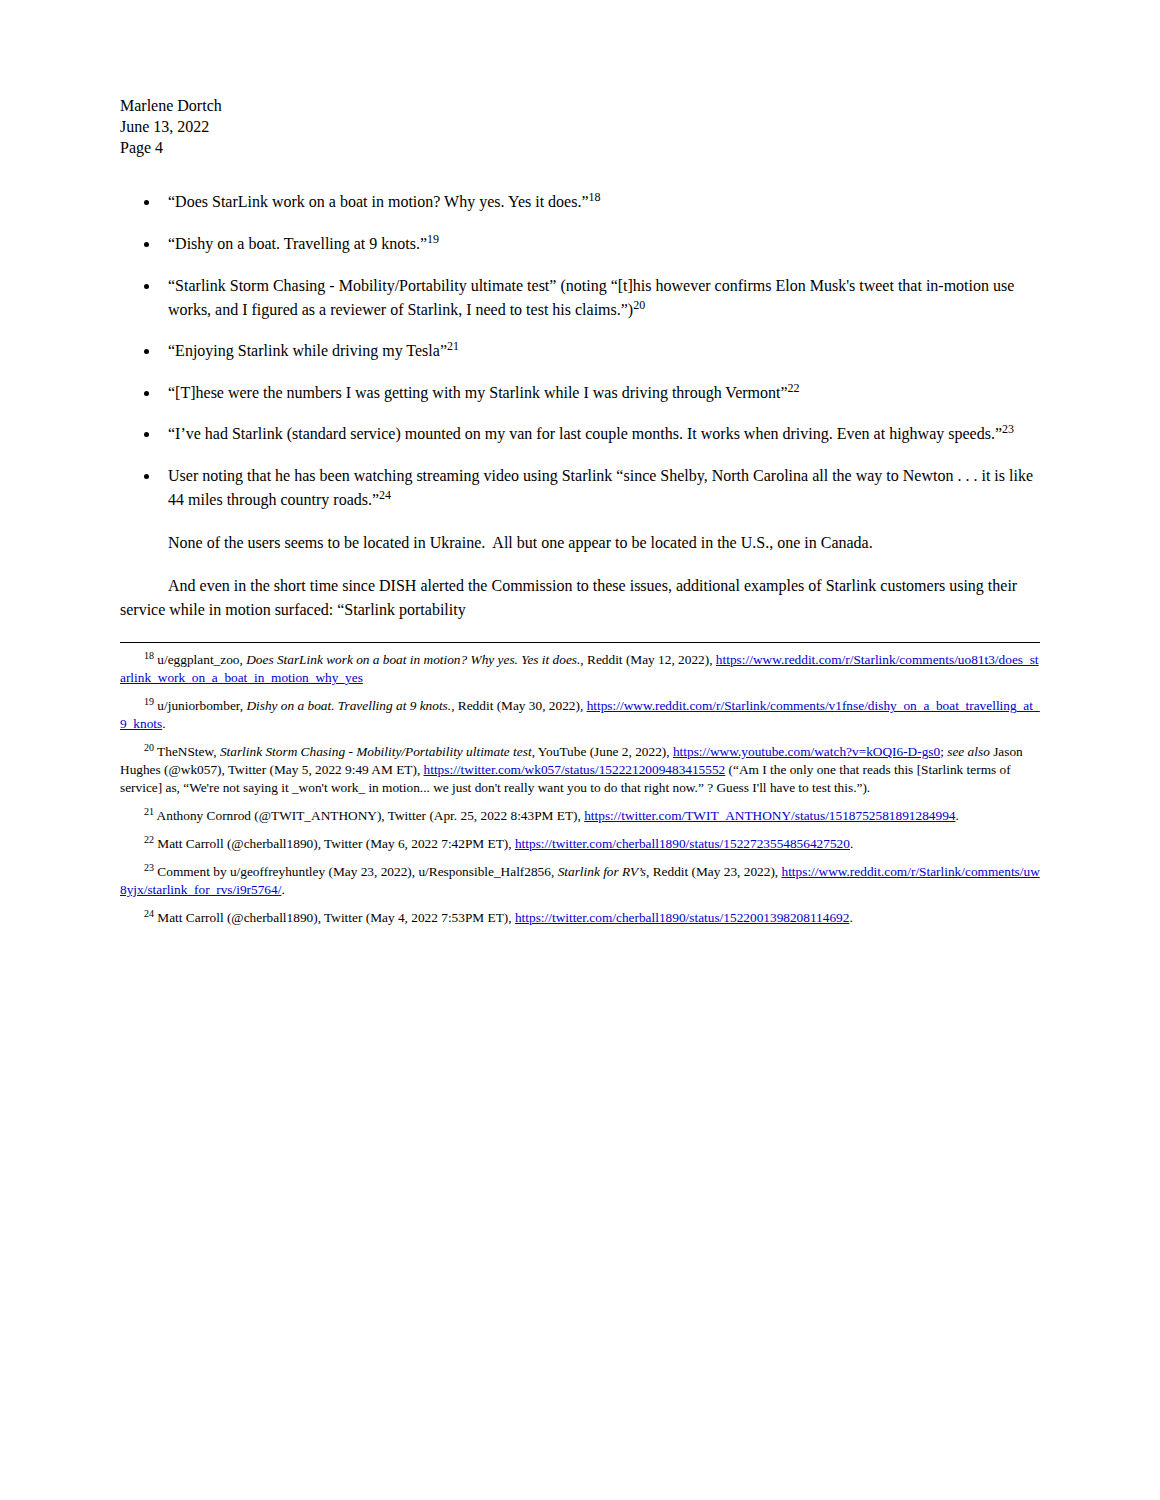Marlene Dortch
June 13, 2022
Page 4
“Does StarLink work on a boat in motion? Why yes. Yes it does.”18
“Dishy on a boat. Travelling at 9 knots.”19
“Starlink Storm Chasing - Mobility/Portability ultimate test” (noting “[t]his however confirms Elon Musk's tweet that in-motion use works, and I figured as a reviewer of Starlink, I need to test his claims.”)20
“Enjoying Starlink while driving my Tesla”21
“[T]hese were the numbers I was getting with my Starlink while I was driving through Vermont”22
“I’ve had Starlink (standard service) mounted on my van for last couple months. It works when driving. Even at highway speeds.”23
User noting that he has been watching streaming video using Starlink “since Shelby, North Carolina all the way to Newton . . . it is like 44 miles through country roads.”24
None of the users seems to be located in Ukraine. All but one appear to be located in the U.S., one in Canada.
And even in the short time since DISH alerted the Commission to these issues, additional examples of Starlink customers using their service while in motion surfaced: “Starlink portability
18 u/eggplant_zoo, Does StarLink work on a boat in motion? Why yes. Yes it does., Reddit (May 12, 2022), https://www.reddit.com/r/Starlink/comments/uo81t3/does_starlink_work_on_a_boat_in_motion_why_yes
19 u/juniorbomber, Dishy on a boat. Travelling at 9 knots., Reddit (May 30, 2022), https://www.reddit.com/r/Starlink/comments/v1fnse/dishy_on_a_boat_travelling_at_9_knots.
20 TheNStew, Starlink Storm Chasing - Mobility/Portability ultimate test, YouTube (June 2, 2022), https://www.youtube.com/watch?v=kOQI6-D-gs0; see also Jason Hughes (@wk057), Twitter (May 5, 2022 9:49 AM ET), https://twitter.com/wk057/status/1522212009483415552 (“Am I the only one that reads this [Starlink terms of service] as, “We're not saying it _won't work_ in motion... we just don't really want you to do that right now.” ? Guess I'll have to test this.”).
21 Anthony Cornrod (@TWIT_ANTHONY), Twitter (Apr. 25, 2022 8:43PM ET), https://twitter.com/TWIT_ANTHONY/status/1518752581891284994.
22 Matt Carroll (@cherball1890), Twitter (May 6, 2022 7:42PM ET), https://twitter.com/cherball1890/status/1522723554856427520.
23 Comment by u/geoffreyhuntley (May 23, 2022), u/Responsible_Half2856, Starlink for RV’s, Reddit (May 23, 2022), https://www.reddit.com/r/Starlink/comments/uw8yjx/starlink_for_rvs/i9r5764/.
24 Matt Carroll (@cherball1890), Twitter (May 4, 2022 7:53PM ET), https://twitter.com/cherball1890/status/1522001398208114692.